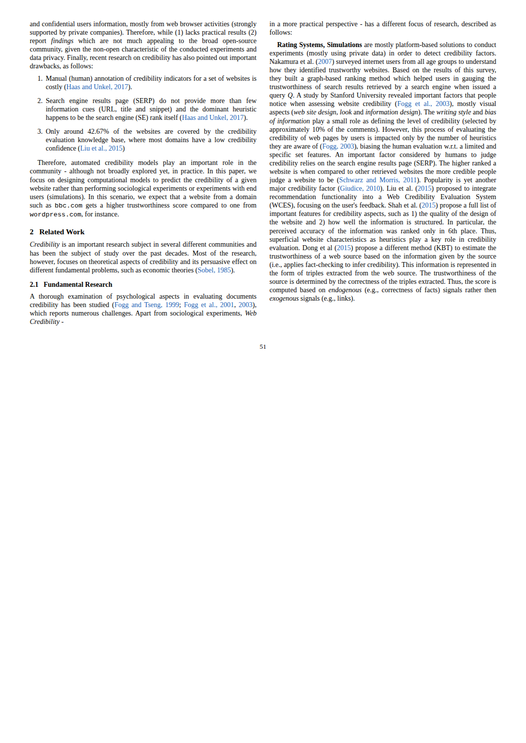and confidential users information, mostly from web browser activities (strongly supported by private companies). Therefore, while (1) lacks practical results (2) report findings which are not much appealing to the broad open-source community, given the non-open characteristic of the conducted experiments and data privacy. Finally, recent research on credibility has also pointed out important drawbacks, as follows:
Manual (human) annotation of credibility indicators for a set of websites is costly (Haas and Unkel, 2017).
Search engine results page (SERP) do not provide more than few information cues (URL, title and snippet) and the dominant heuristic happens to be the search engine (SE) rank itself (Haas and Unkel, 2017).
Only around 42.67% of the websites are covered by the credibility evaluation knowledge base, where most domains have a low credibility confidence (Liu et al., 2015)
Therefore, automated credibility models play an important role in the community - although not broadly explored yet, in practice. In this paper, we focus on designing computational models to predict the credibility of a given website rather than performing sociological experiments or experiments with end users (simulations). In this scenario, we expect that a website from a domain such as bbc.com gets a higher trustworthiness score compared to one from wordpress.com, for instance.
2 Related Work
Credibility is an important research subject in several different communities and has been the subject of study over the past decades. Most of the research, however, focuses on theoretical aspects of credibility and its persuasive effect on different fundamental problems, such as economic theories (Sobel, 1985).
2.1 Fundamental Research
A thorough examination of psychological aspects in evaluating documents credibility has been studied (Fogg and Tseng, 1999; Fogg et al., 2001, 2003), which reports numerous challenges. Apart from sociological experiments, Web Credibility -
in a more practical perspective - has a different focus of research, described as follows:
Rating Systems, Simulations are mostly platform-based solutions to conduct experiments (mostly using private data) in order to detect credibility factors. Nakamura et al. (2007) surveyed internet users from all age groups to understand how they identified trustworthy websites. Based on the results of this survey, they built a graph-based ranking method which helped users in gauging the trustworthiness of search results retrieved by a search engine when issued a query Q. A study by Stanford University revealed important factors that people notice when assessing website credibility (Fogg et al., 2003), mostly visual aspects (web site design, look and information design). The writing style and bias of information play a small role as defining the level of credibility (selected by approximately 10% of the comments). However, this process of evaluating the credibility of web pages by users is impacted only by the number of heuristics they are aware of (Fogg, 2003), biasing the human evaluation w.r.t. a limited and specific set features. An important factor considered by humans to judge credibility relies on the search engine results page (SERP). The higher ranked a website is when compared to other retrieved websites the more credible people judge a website to be (Schwarz and Morris, 2011). Popularity is yet another major credibility factor (Giudice, 2010). Liu et al. (2015) proposed to integrate recommendation functionality into a Web Credibility Evaluation System (WCES), focusing on the user's feedback. Shah et al. (2015) propose a full list of important features for credibility aspects, such as 1) the quality of the design of the website and 2) how well the information is structured. In particular, the perceived accuracy of the information was ranked only in 6th place. Thus, superficial website characteristics as heuristics play a key role in credibility evaluation. Dong et al (2015) propose a different method (KBT) to estimate the trustworthiness of a web source based on the information given by the source (i.e., applies fact-checking to infer credibility). This information is represented in the form of triples extracted from the web source. The trustworthiness of the source is determined by the correctness of the triples extracted. Thus, the score is computed based on endogenous (e.g., correctness of facts) signals rather then exogenous signals (e.g., links).
51